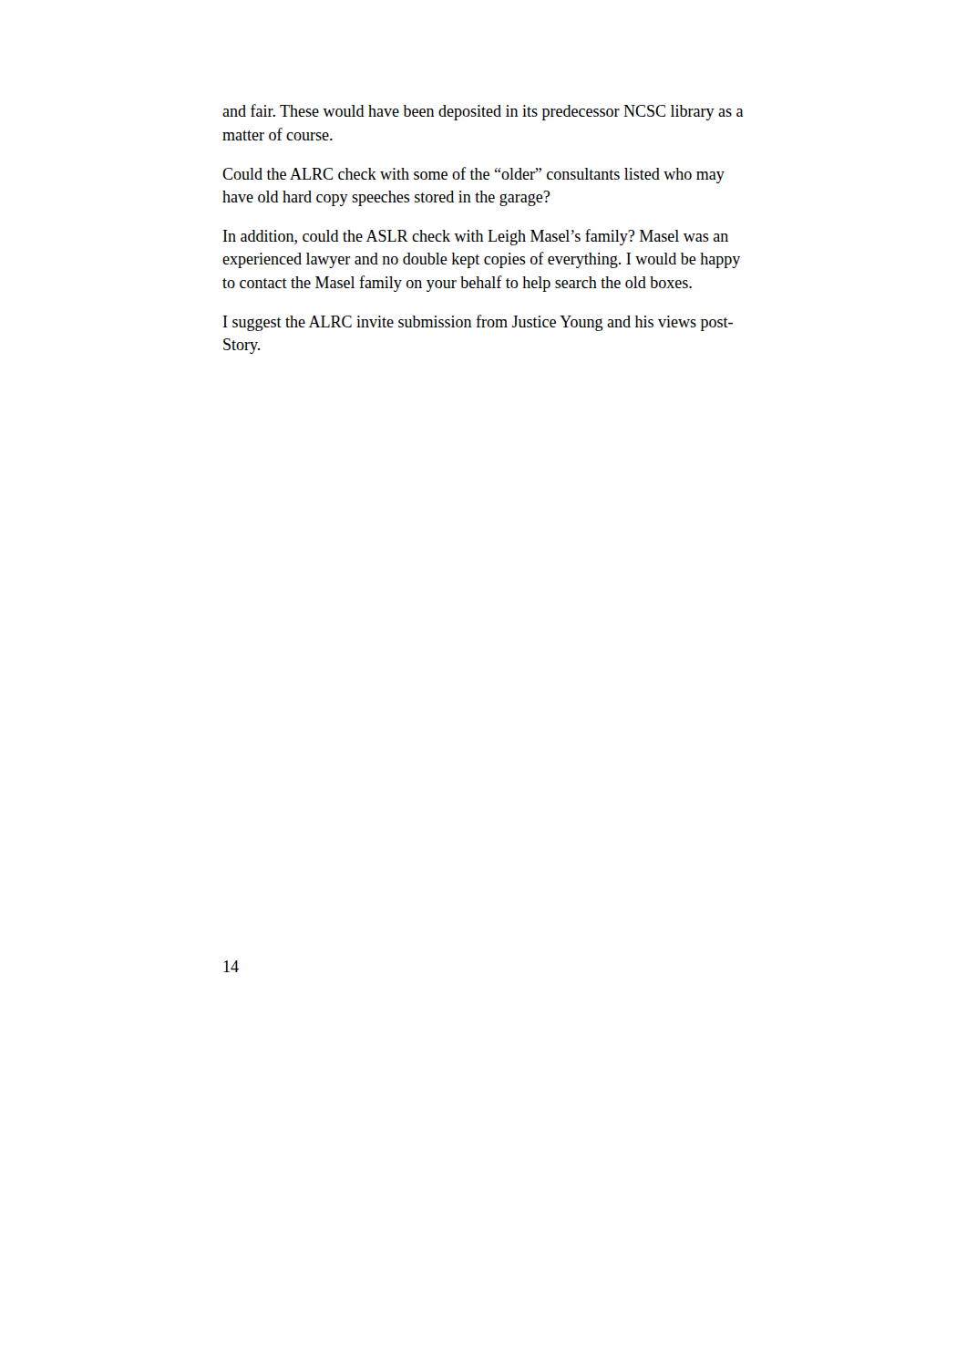and fair. These would have been deposited in its predecessor NCSC library as a matter of course.
Could the ALRC check with some of the “older” consultants listed who may have old hard copy speeches stored in the garage?
In addition, could the ASLR check with Leigh Masel’s family? Masel was an experienced lawyer and no double kept copies of everything. I would be happy to contact the Masel family on your behalf to help search the old boxes.
I suggest the ALRC invite submission from Justice Young and his views post-Story.
14